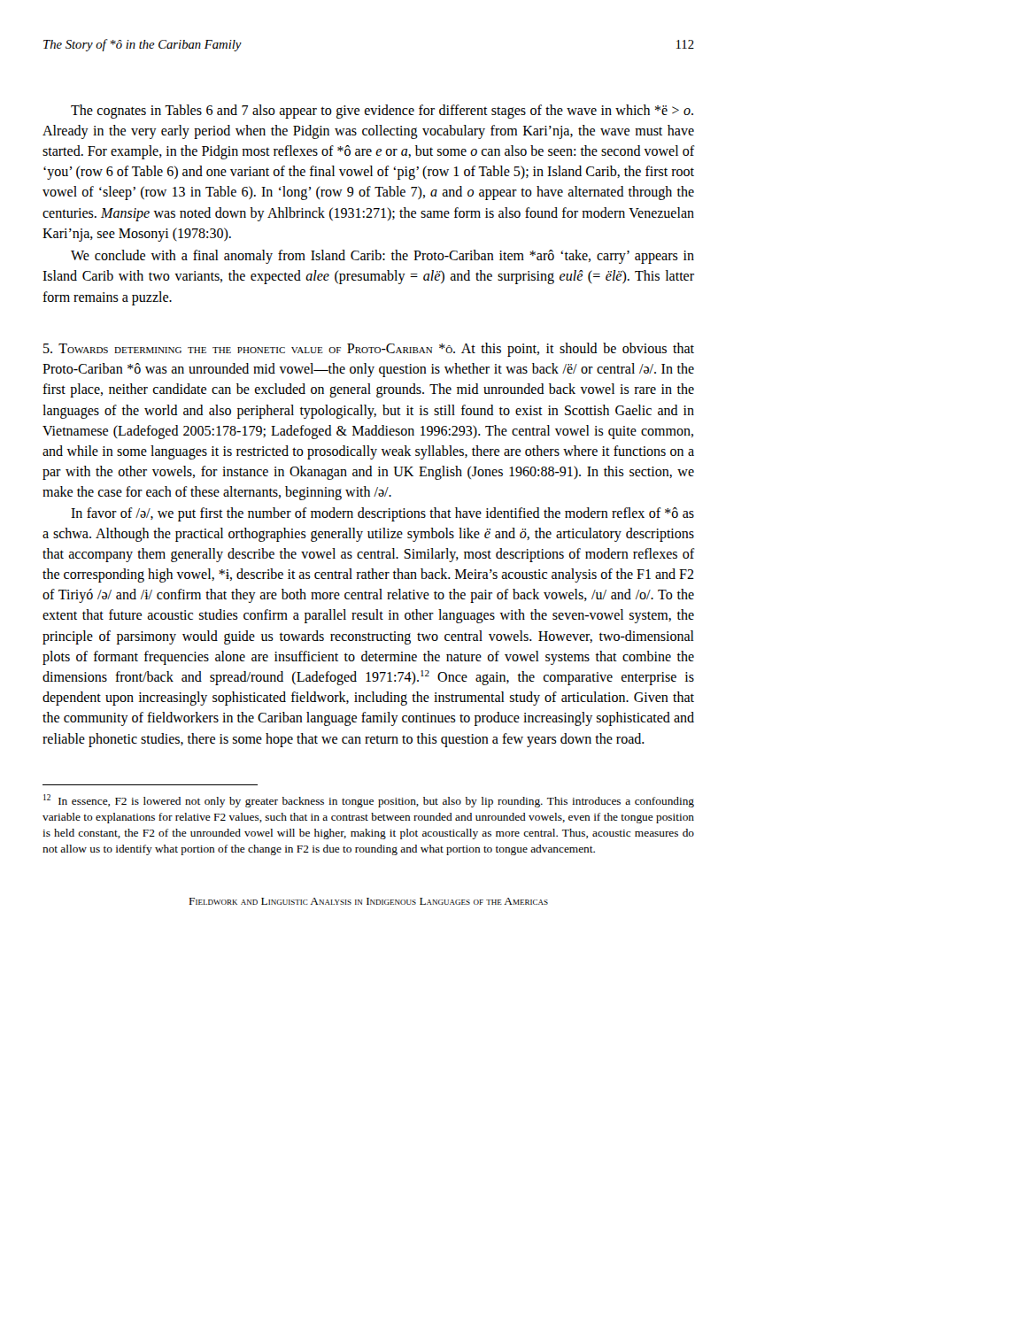The Story of *ô in the Cariban Family 112
The cognates in Tables 6 and 7 also appear to give evidence for different stages of the wave in which *ë > o. Already in the very early period when the Pidgin was collecting vocabulary from Kari’nja, the wave must have started. For example, in the Pidgin most reflexes of *ô are e or a, but some o can also be seen: the second vowel of ‘you’ (row 6 of Table 6) and one variant of the final vowel of ‘pig’ (row 1 of Table 5); in Island Carib, the first root vowel of ‘sleep’ (row 13 in Table 6). In ‘long’ (row 9 of Table 7), a and o appear to have alternated through the centuries. Mansipe was noted down by Ahlbrinck (1931:271); the same form is also found for modern Venezuelan Kari’nja, see Mosonyi (1978:30).
We conclude with a final anomaly from Island Carib: the Proto-Cariban item *arô ‘take, carry’ appears in Island Carib with two variants, the expected alee (presumably = alë) and the surprising eulê (= ëlë). This latter form remains a puzzle.
5. Towards determining the the phonetic value of Proto-Cariban *ô. At this point, it should be obvious that Proto-Cariban *ô was an unrounded mid vowel—the only question is whether it was back /ë/ or central /ə/. In the first place, neither candidate can be excluded on general grounds. The mid unrounded back vowel is rare in the languages of the world and also peripheral typologically, but it is still found to exist in Scottish Gaelic and in Vietnamese (Ladefoged 2005:178-179; Ladefoged & Maddieson 1996:293). The central vowel is quite common, and while in some languages it is restricted to prosodically weak syllables, there are others where it functions on a par with the other vowels, for instance in Okanagan and in UK English (Jones 1960:88-91). In this section, we make the case for each of these alternants, beginning with /ə/.
In favor of /ə/, we put first the number of modern descriptions that have identified the modern reflex of *ô as a schwa. Although the practical orthographies generally utilize symbols like ë and ö, the articulatory descriptions that accompany them generally describe the vowel as central. Similarly, most descriptions of modern reflexes of the corresponding high vowel, *ɨ, describe it as central rather than back. Meira’s acoustic analysis of the F1 and F2 of Tiriyó /ə/ and /ɨ/ confirm that they are both more central relative to the pair of back vowels, /u/ and /o/. To the extent that future acoustic studies confirm a parallel result in other languages with the seven-vowel system, the principle of parsimony would guide us towards reconstructing two central vowels. However, two-dimensional plots of formant frequencies alone are insufficient to determine the nature of vowel systems that combine the dimensions front/back and spread/round (Ladefoged 1971:74).12 Once again, the comparative enterprise is dependent upon increasingly sophisticated fieldwork, including the instrumental study of articulation. Given that the community of fieldworkers in the Cariban language family continues to produce increasingly sophisticated and reliable phonetic studies, there is some hope that we can return to this question a few years down the road.
12 In essence, F2 is lowered not only by greater backness in tongue position, but also by lip rounding. This introduces a confounding variable to explanations for relative F2 values, such that in a contrast between rounded and unrounded vowels, even if the tongue position is held constant, the F2 of the unrounded vowel will be higher, making it plot acoustically as more central. Thus, acoustic measures do not allow us to identify what portion of the change in F2 is due to rounding and what portion to tongue advancement.
Fieldwork and Linguistic Analysis in Indigenous Languages of the Americas